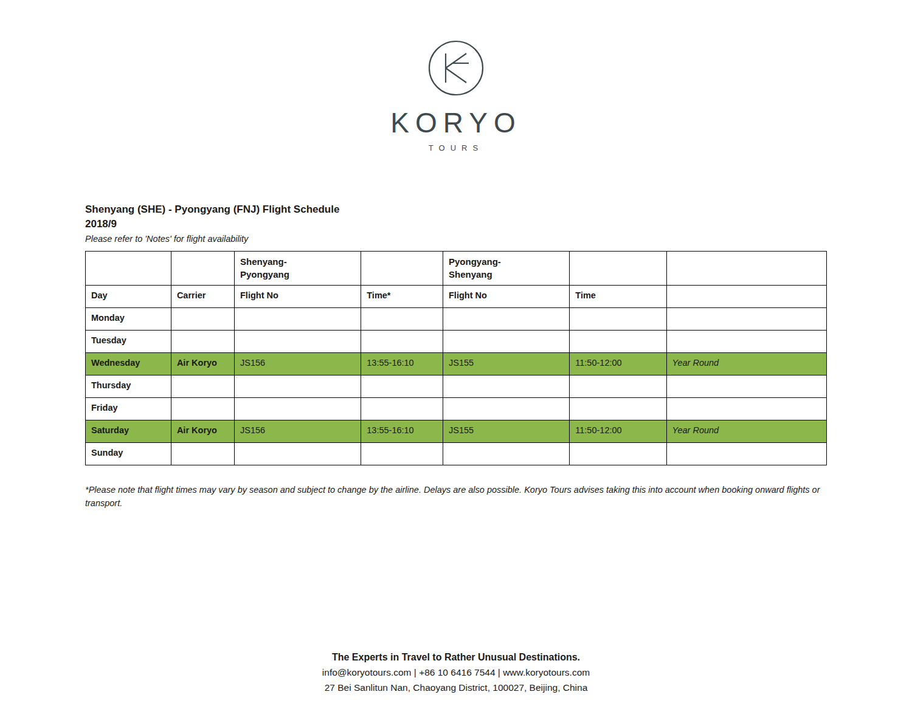KORYO
TOURS
Shenyang (SHE) - Pyongyang (FNJ) Flight Schedule
2018/9
Please refer to 'Notes' for flight availability
| | | Shenyang- Pyongyang | | Pyongyang- Shenyang | | |
| Day | Carrier | Flight No | Time* | Flight No | Time | |
| Monday | | | | | | |
| Tuesday | | | | | | |
| Wednesday | Air Koryo | JS156 | 13:55-16:10 | JS155 | 11:50-12:00 | Year Round |
| Thursday | | | | | | |
| Friday | | | | | | |
| Saturday | Air Koryo | JS156 | 13:55-16:10 | JS155 | 11:50-12:00 | Year Round |
| Sunday | | | | | | |
*Please note that flight times may vary by season and subject to change by the airline. Delays are also possible. Koryo Tours advises taking this into account when booking onward flights or transport.
The Experts in Travel to Rather Unusual Destinations.
info@koryotours.com | +86 10 6416 7544 | www.koryotours.com
27 Bei Sanlitun Nan, Chaoyang District, 100027, Beijing, China